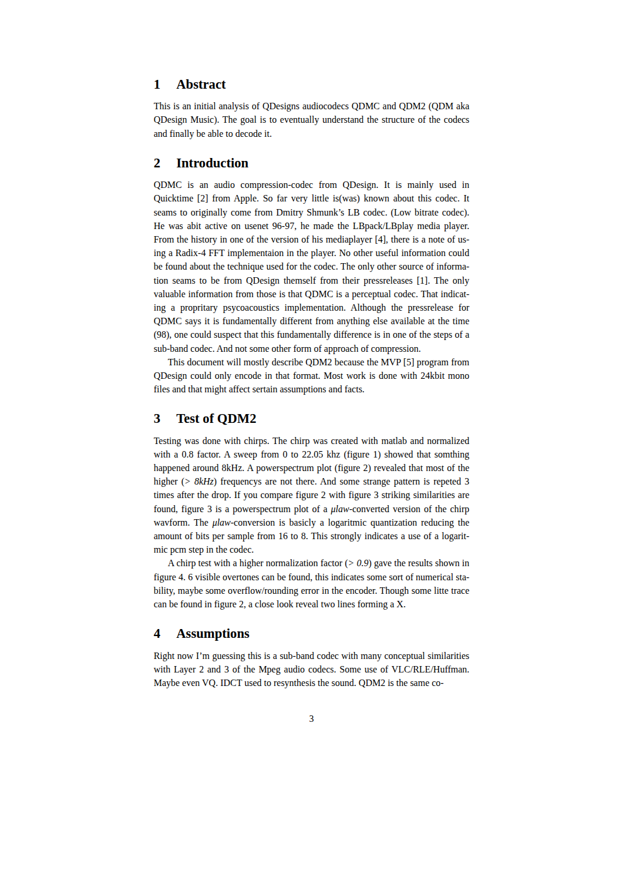1 Abstract
This is an initial analysis of QDesigns audiocodecs QDMC and QDM2 (QDM aka QDesign Music). The goal is to eventually understand the structure of the codecs and finally be able to decode it.
2 Introduction
QDMC is an audio compression-codec from QDesign. It is mainly used in Quicktime [2] from Apple. So far very little is(was) known about this codec. It seams to originally come from Dmitry Shmunk’s LB codec. (Low bitrate codec). He was abit active on usenet 96-97, he made the LBpack/LBplay media player. From the history in one of the version of his mediaplayer [4], there is a note of using a Radix-4 FFT implementaion in the player. No other useful information could be found about the technique used for the codec. The only other source of information seams to be from QDesign themself from their pressreleases [1]. The only valuable information from those is that QDMC is a perceptual codec. That indicating a propritary psycoacoustics implementation. Although the pressrelease for QDMC says it is fundamentally different from anything else available at the time (98), one could suspect that this fundamentally difference is in one of the steps of a sub-band codec. And not some other form of approach of compression.
This document will mostly describe QDM2 because the MVP [5] program from QDesign could only encode in that format. Most work is done with 24kbit mono files and that might affect sertain assumptions and facts.
3 Test of QDM2
Testing was done with chirps. The chirp was created with matlab and normalized with a 0.8 factor. A sweep from 0 to 22.05 khz (figure 1) showed that somthing happened around 8kHz. A powerspectrum plot (figure 2) revealed that most of the higher (> 8kHz) frequencys are not there. And some strange pattern is repeted 3 times after the drop. If you compare figure 2 with figure 3 striking similarities are found, figure 3 is a powerspectrum plot of a μlaw-converted version of the chirp wavform. The μlaw-conversion is basicly a logaritmic quantization reducing the amount of bits per sample from 16 to 8. This strongly indicates a use of a logaritmic pcm step in the codec.
A chirp test with a higher normalization factor (> 0.9) gave the results shown in figure 4. 6 visible overtones can be found, this indicates some sort of numerical stability, maybe some overflow/rounding error in the encoder. Though some litte trace can be found in figure 2, a close look reveal two lines forming a X.
4 Assumptions
Right now I’m guessing this is a sub-band codec with many conceptual similarities with Layer 2 and 3 of the Mpeg audio codecs. Some use of VLC/RLE/Huffman. Maybe even VQ. IDCT used to resynthesis the sound. QDM2 is the same co-
3